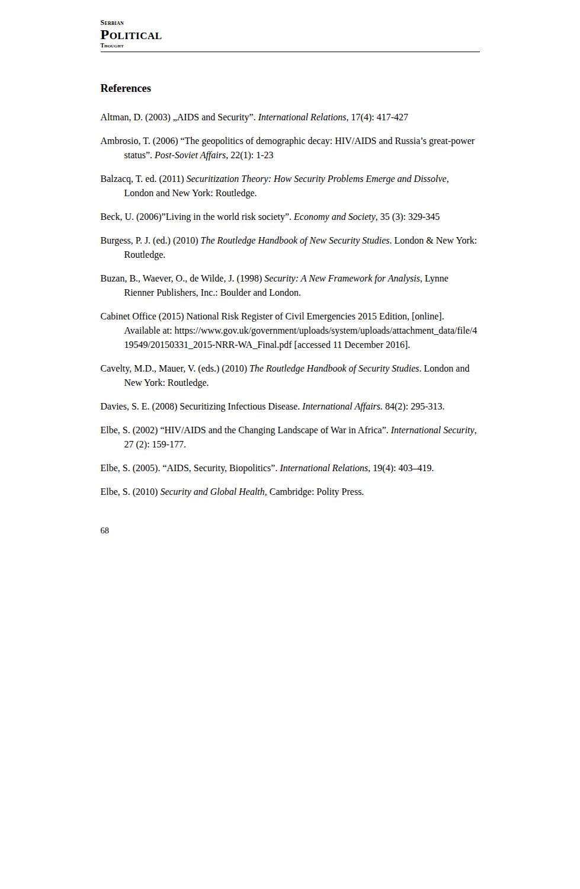Serbian
Political
Thought
References
Altman, D. (2003) „AIDS and Security”. International Relations, 17(4): 417-427
Ambrosio, T. (2006) “The geopolitics of demographic decay: HIV/AIDS and Russia’s great-power status”. Post-Soviet Affairs, 22(1): 1-23
Balzacq, T. ed. (2011) Securitization Theory: How Security Problems Emerge and Dissolve, London and New York: Routledge.
Beck, U. (2006)”Living in the world risk society”. Economy and Society, 35 (3): 329-345
Burgess, P. J. (ed.) (2010) The Routledge Handbook of New Security Studies. London & New York: Routledge.
Buzan, B., Waever, O., de Wilde, J. (1998) Security: A New Framework for Analysis, Lynne Rienner Publishers, Inc.: Boulder and London.
Cabinet Office (2015) National Risk Register of Civil Emergencies 2015 Edition, [online]. Available at: https://www.gov.uk/government/uploads/system/uploads/attachment_data/file/419549/20150331_2015-NRR-WA_Final.pdf [accessed 11 December 2016].
Cavelty, M.D., Mauer, V. (eds.) (2010) The Routledge Handbook of Security Studies. London and New York: Routledge.
Davies, S. E. (2008) Securitizing Infectious Disease. International Affairs. 84(2): 295-313.
Elbe, S. (2002) “HIV/AIDS and the Changing Landscape of War in Africa”. International Security, 27 (2): 159-177.
Elbe, S. (2005). “AIDS, Security, Biopolitics”. International Relations, 19(4): 403–419.
Elbe, S. (2010) Security and Global Health, Cambridge: Polity Press.
68